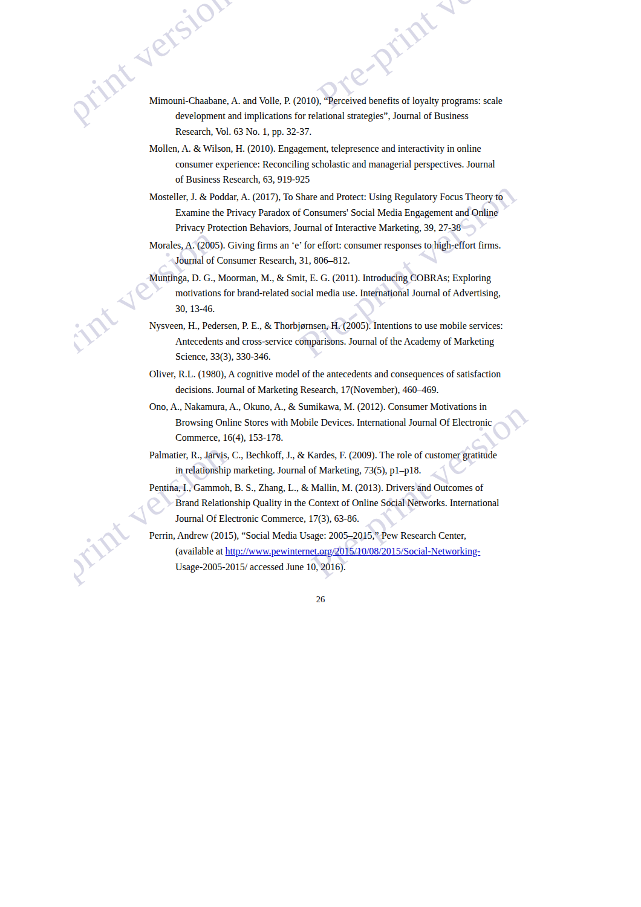Pre-print version Pre-print version Pre-print version Pre-print version Pre-print version Pre-print version
Mimouni-Chaabane, A. and Volle, P. (2010), “Perceived benefits of loyalty programs: scale development and implications for relational strategies”, Journal of Business Research, Vol. 63 No. 1, pp. 32-37.
Mollen, A. & Wilson, H. (2010). Engagement, telepresence and interactivity in online consumer experience: Reconciling scholastic and managerial perspectives. Journal of Business Research, 63, 919-925
Mosteller, J. & Poddar, A. (2017), To Share and Protect: Using Regulatory Focus Theory to Examine the Privacy Paradox of Consumers' Social Media Engagement and Online Privacy Protection Behaviors, Journal of Interactive Marketing, 39, 27-38
Morales, A. (2005). Giving firms an ‘e’ for effort: consumer responses to high-effort firms. Journal of Consumer Research, 31, 806–812.
Muntinga, D. G., Moorman, M., & Smit, E. G. (2011). Introducing COBRAs; Exploring motivations for brand-related social media use. International Journal of Advertising, 30, 13-46.
Nysveen, H., Pedersen, P. E., & Thorbjørnsen, H. (2005). Intentions to use mobile services: Antecedents and cross-service comparisons. Journal of the Academy of Marketing Science, 33(3), 330-346.
Oliver, R.L. (1980), A cognitive model of the antecedents and consequences of satisfaction decisions. Journal of Marketing Research, 17(November), 460–469.
Ono, A., Nakamura, A., Okuno, A., & Sumikawa, M. (2012). Consumer Motivations in Browsing Online Stores with Mobile Devices. International Journal Of Electronic Commerce, 16(4), 153-178.
Palmatier, R., Jarvis, C., Bechkoff, J., & Kardes, F. (2009). The role of customer gratitude in relationship marketing. Journal of Marketing, 73(5), p1–p18.
Pentina, I., Gammoh, B. S., Zhang, L., & Mallin, M. (2013). Drivers and Outcomes of Brand Relationship Quality in the Context of Online Social Networks. International Journal Of Electronic Commerce, 17(3), 63-86.
Perrin, Andrew (2015), “Social Media Usage: 2005–2015,” Pew Research Center, (available at http://www.pewinternet.org/2015/10/08/2015/Social-Networking- Usage-2005-2015/ accessed June 10, 2016).
26